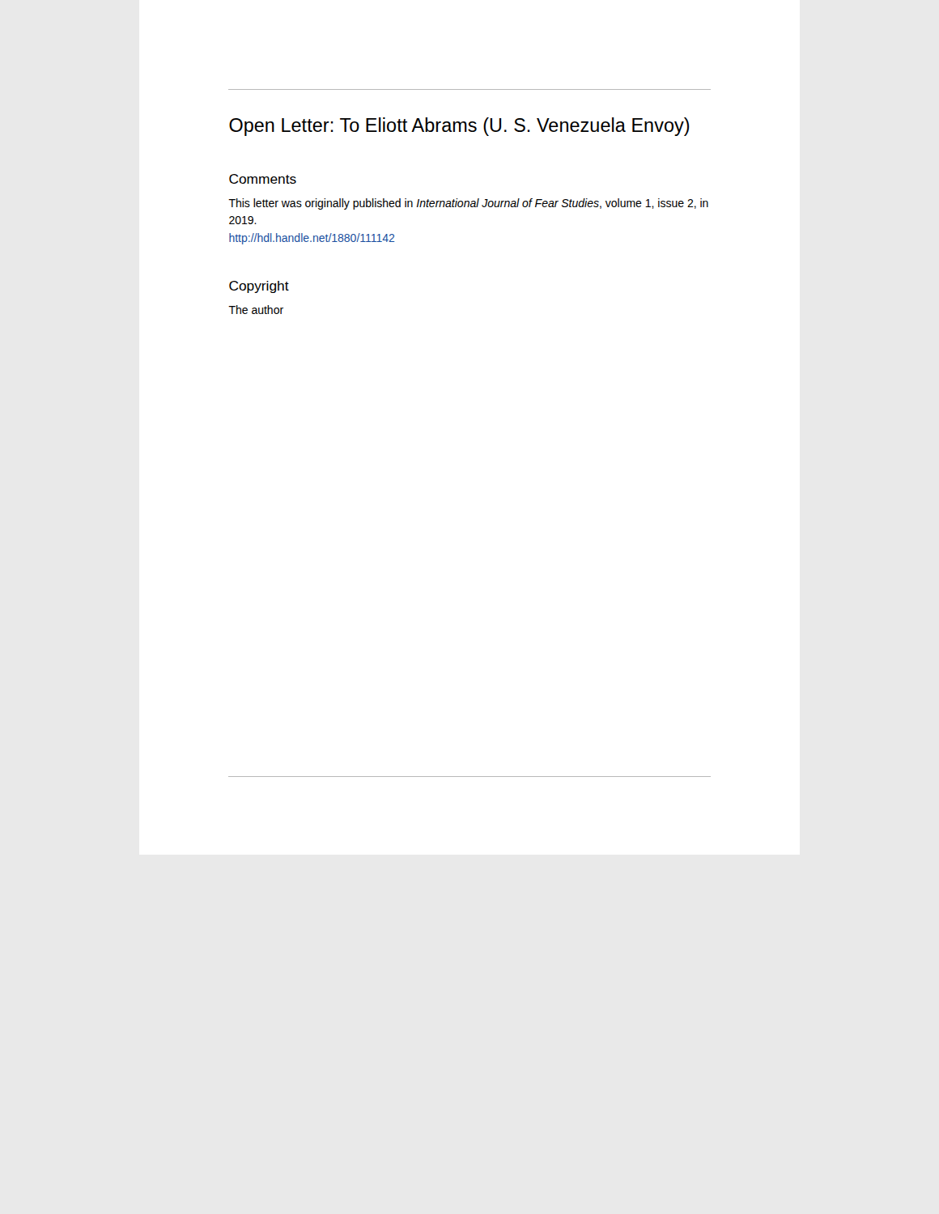Open Letter: To Eliott Abrams (U. S. Venezuela Envoy)
Comments
This letter was originally published in International Journal of Fear Studies, volume 1, issue 2, in 2019.
http://hdl.handle.net/1880/111142
Copyright
The author